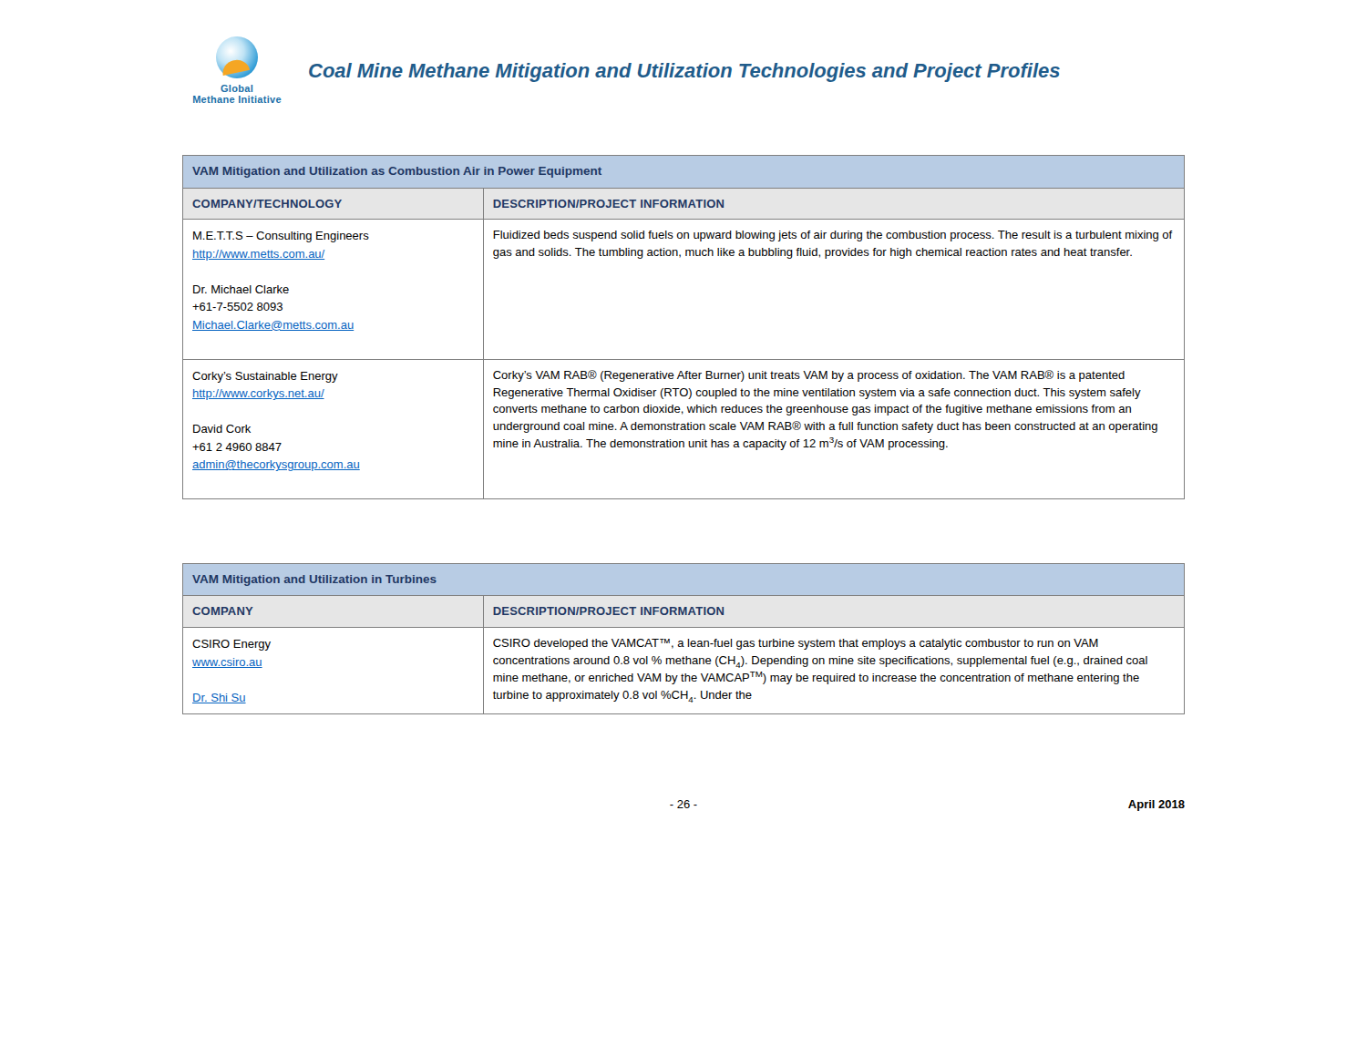Global
Methane Initiative
Coal Mine Methane Mitigation and Utilization Technologies and Project Profiles
| VAM Mitigation and Utilization as Combustion Air in Power Equipment |
| --- |
| COMPANY/TECHNOLOGY | DESCRIPTION/PROJECT INFORMATION |
| M.E.T.T.S – Consulting Engineers http://www.metts.com.au/ Dr. Michael Clarke +61-7-5502 8093 Michael.Clarke@metts.com.au | Fluidized beds suspend solid fuels on upward blowing jets of air during the combustion process. The result is a turbulent mixing of gas and solids. The tumbling action, much like a bubbling fluid, provides for high chemical reaction rates and heat transfer. |
| Corky’s Sustainable Energy http://www.corkys.net.au/ David Cork +61 2 4960 8847 admin@thecorkysgroup.com.au | Corky’s VAM RAB® (Regenerative After Burner) unit treats VAM by a process of oxidation. The VAM RAB® is a patented Regenerative Thermal Oxidiser (RTO) coupled to the mine ventilation system via a safe connection duct. This system safely converts methane to carbon dioxide, which reduces the greenhouse gas impact of the fugitive methane emissions from an underground coal mine. A demonstration scale VAM RAB® with a full function safety duct has been constructed at an operating mine in Australia. The demonstration unit has a capacity of 12 m 3 /s of VAM processing. |
| VAM Mitigation and Utilization in Turbines |
| --- |
| COMPANY | DESCRIPTION/PROJECT INFORMATION |
| CSIRO Energy www.csiro.au Dr. Shi Su | CSIRO developed the VAMCAT™, a lean-fuel gas turbine system that employs a catalytic combustor to run on VAM concentrations around 0.8 vol % methane (CH 4 ). Depending on mine site specifications, supplemental fuel (e.g., drained coal mine methane, or enriched VAM by the VAMCAP TM ) may be required to increase the concentration of methane entering the turbine to approximately 0.8 vol %CH 4 . Under the |
- 26 - April 2018